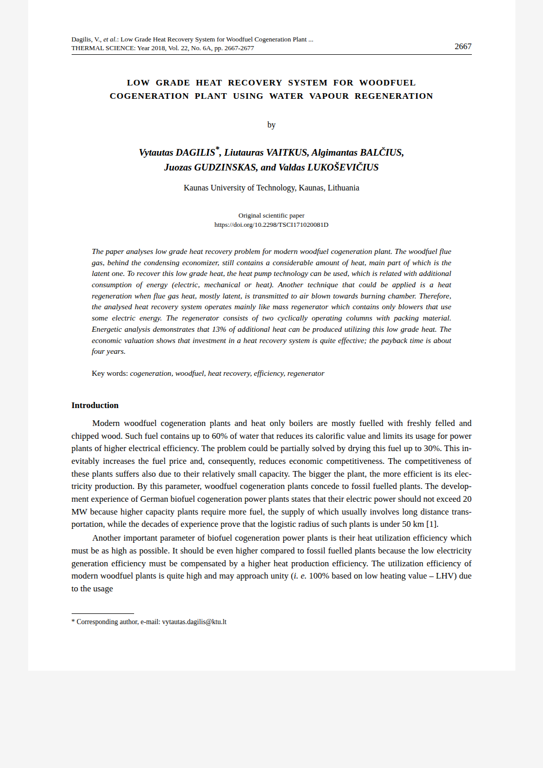Dagilis, V., et al.: Low Grade Heat Recovery System for Woodfuel Cogeneration Plant ...
THERMAL SCIENCE: Year 2018, Vol. 22, No. 6A, pp. 2667-2677
2667
Low Grade Heat Recovery System for Woodfuel
Cogeneration Plant Using Water Vapour Regeneration
by
Vytautas DAGILIS*, Liutauras VAITKUS, Algimantas BALČIUS,
Juozas GUDZINSKAS, and Valdas LUKOŠEVIČIUS
Kaunas University of Technology, Kaunas, Lithuania
Original scientific paper
https://doi.org/10.2298/TSCI171020081D
The paper analyses low grade heat recovery problem for modern woodfuel cogeneration plant. The woodfuel flue gas, behind the condensing economizer, still contains a considerable amount of heat, main part of which is the latent one. To recover this low grade heat, the heat pump technology can be used, which is related with additional consumption of energy (electric, mechanical or heat). Another technique that could be applied is a heat regeneration when flue gas heat, mostly latent, is transmitted to air blown towards burning chamber. Therefore, the analysed heat recovery system operates mainly like mass regenerator which contains only blowers that use some electric energy. The regenerator consists of two cyclically operating columns with packing material. Energetic analysis demonstrates that 13% of additional heat can be produced utilizing this low grade heat. The economic valuation shows that investment in a heat recovery system is quite effective; the payback time is about four years.
Key words: cogeneration, woodfuel, heat recovery, efficiency, regenerator
Introduction
Modern woodfuel cogeneration plants and heat only boilers are mostly fuelled with freshly felled and chipped wood. Such fuel contains up to 60% of water that reduces its calorific value and limits its usage for power plants of higher electrical efficiency. The problem could be partially solved by drying this fuel up to 30%. This inevitably increases the fuel price and, consequently, reduces economic competitiveness. The competitiveness of these plants suffers also due to their relatively small capacity. The bigger the plant, the more efficient is its electricity production. By this parameter, woodfuel cogeneration plants concede to fossil fuelled plants. The development experience of German biofuel cogeneration power plants states that their electric power should not exceed 20 MW because higher capacity plants require more fuel, the supply of which usually involves long distance transportation, while the decades of experience prove that the logistic radius of such plants is under 50 km [1].
Another important parameter of biofuel cogeneration power plants is their heat utilization efficiency which must be as high as possible. It should be even higher compared to fossil fuelled plants because the low electricity generation efficiency must be compensated by a higher heat production efficiency. The utilization efficiency of modern woodfuel plants is quite high and may approach unity (i. e. 100% based on low heating value – LHV) due to the usage
* Corresponding author, e-mail: vytautas.dagilis@ktu.lt